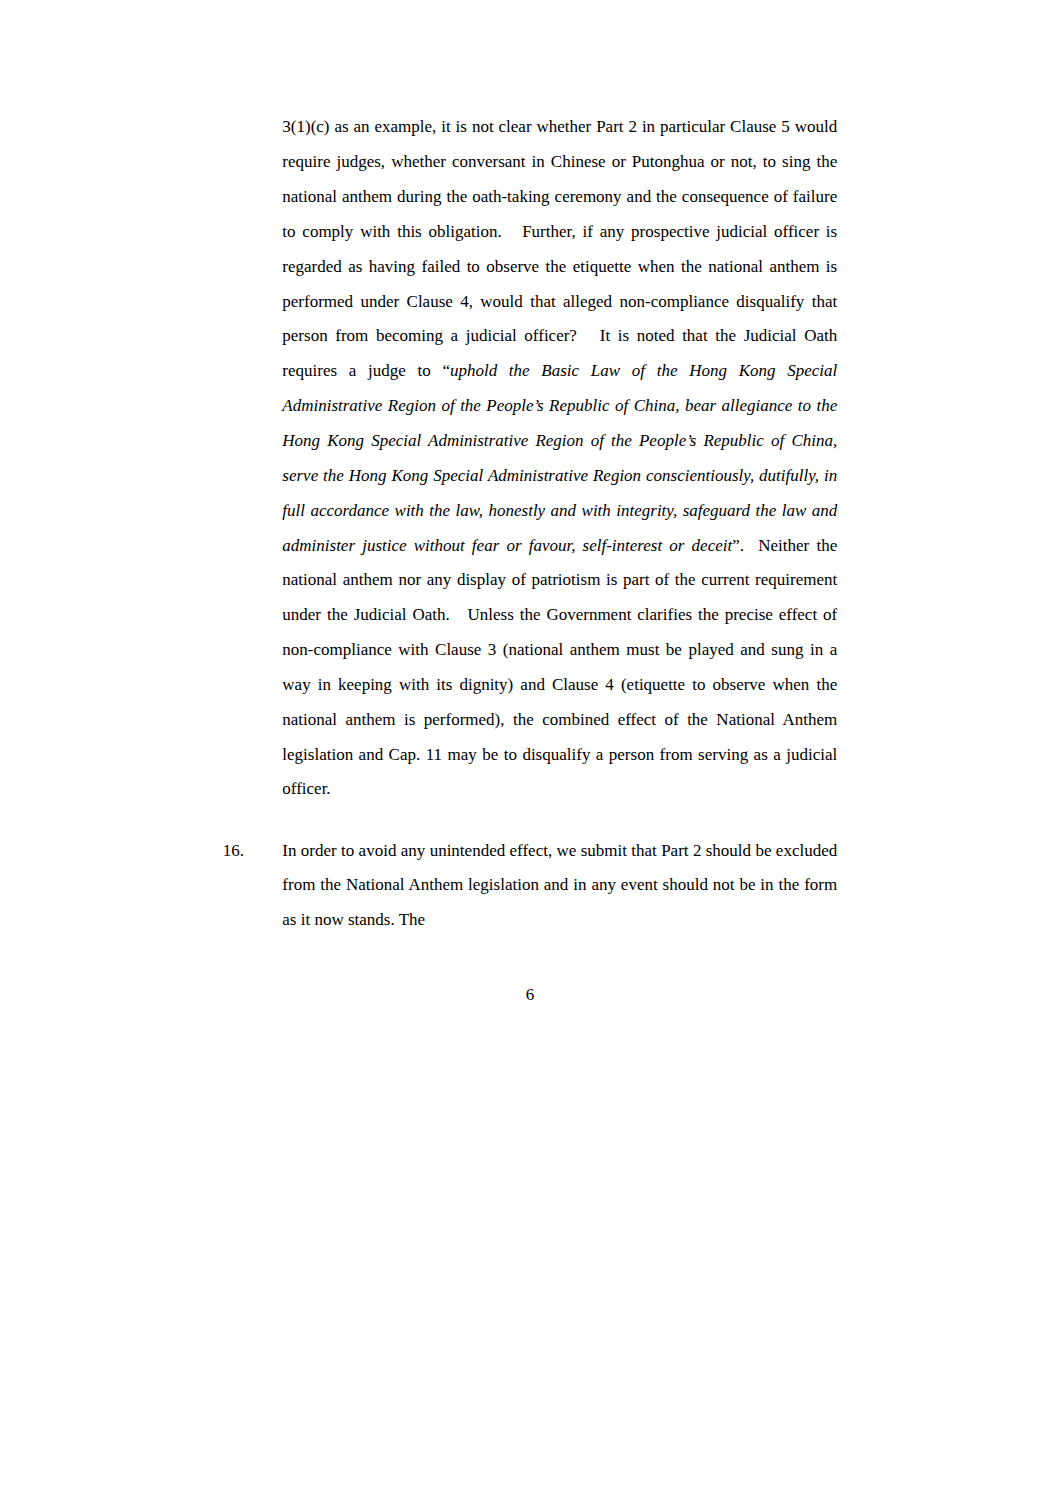3(1)(c) as an example, it is not clear whether Part 2 in particular Clause 5 would require judges, whether conversant in Chinese or Putonghua or not, to sing the national anthem during the oath-taking ceremony and the consequence of failure to comply with this obligation. Further, if any prospective judicial officer is regarded as having failed to observe the etiquette when the national anthem is performed under Clause 4, would that alleged non-compliance disqualify that person from becoming a judicial officer? It is noted that the Judicial Oath requires a judge to “uphold the Basic Law of the Hong Kong Special Administrative Region of the People’s Republic of China, bear allegiance to the Hong Kong Special Administrative Region of the People’s Republic of China, serve the Hong Kong Special Administrative Region conscientiously, dutifully, in full accordance with the law, honestly and with integrity, safeguard the law and administer justice without fear or favour, self-interest or deceit”. Neither the national anthem nor any display of patriotism is part of the current requirement under the Judicial Oath. Unless the Government clarifies the precise effect of non-compliance with Clause 3 (national anthem must be played and sung in a way in keeping with its dignity) and Clause 4 (etiquette to observe when the national anthem is performed), the combined effect of the National Anthem legislation and Cap. 11 may be to disqualify a person from serving as a judicial officer.
16. In order to avoid any unintended effect, we submit that Part 2 should be excluded from the National Anthem legislation and in any event should not be in the form as it now stands. The
6